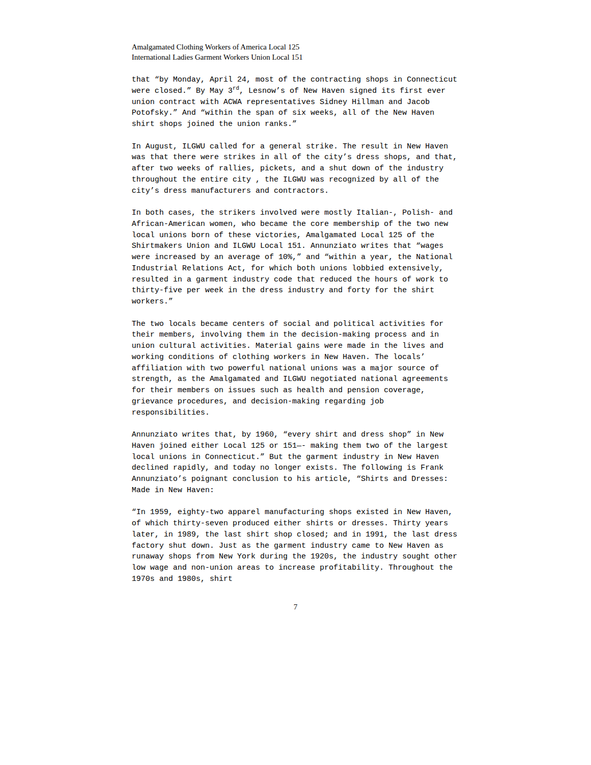Amalgamated Clothing Workers of America Local 125
International Ladies Garment Workers Union Local 151
that “by Monday, April 24, most of the contracting shops in Connecticut were closed.” By May 3rd, Lesnow’s of New Haven signed its first ever union contract with ACWA representatives Sidney Hillman and Jacob Potofsky.” And “within the span of six weeks, all of the New Haven shirt shops joined the union ranks.”
In August, ILGWU called for a general strike. The result in New Haven was that there were strikes in all of the city’s dress shops, and that, after two weeks of rallies, pickets, and a shut down of the industry throughout the entire city , the ILGWU was recognized by all of the city’s dress manufacturers and contractors.
In both cases, the strikers involved were mostly Italian-, Polish- and African-American women, who became the core membership of the two new local unions born of these victories, Amalgamated Local 125 of the Shirtmakers Union and ILGWU Local 151. Annunziato writes that “wages were increased by an average of 10%,” and “within a year, the National Industrial Relations Act, for which both unions lobbied extensively, resulted in a garment industry code that reduced the hours of work to thirty-five per week in the dress industry and forty for the shirt workers.”
The two locals became centers of social and political activities for their members, involving them in the decision-making process and in union cultural activities. Material gains were made in the lives and working conditions of clothing workers in New Haven. The locals’ affiliation with two powerful national unions was a major source of strength, as the Amalgamated and ILGWU negotiated national agreements for their members on issues such as health and pension coverage, grievance procedures, and decision-making regarding job responsibilities.
Annunziato writes that, by 1960, “every shirt and dress shop” in New Haven joined either Local 125 or 151—- making them two of the largest local unions in Connecticut.” But the garment industry in New Haven declined rapidly, and today no longer exists. The following is Frank Annunziato’s poignant conclusion to his article, “Shirts and Dresses: Made in New Haven:
“In 1959, eighty-two apparel manufacturing shops existed in New Haven, of which thirty-seven produced either shirts or dresses. Thirty years later, in 1989, the last shirt shop closed; and in 1991, the last dress factory shut down. Just as the garment industry came to New Haven as runaway shops from New York during the 1920s, the industry sought other low wage and non-union areas to increase profitability. Throughout the 1970s and 1980s, shirt
7